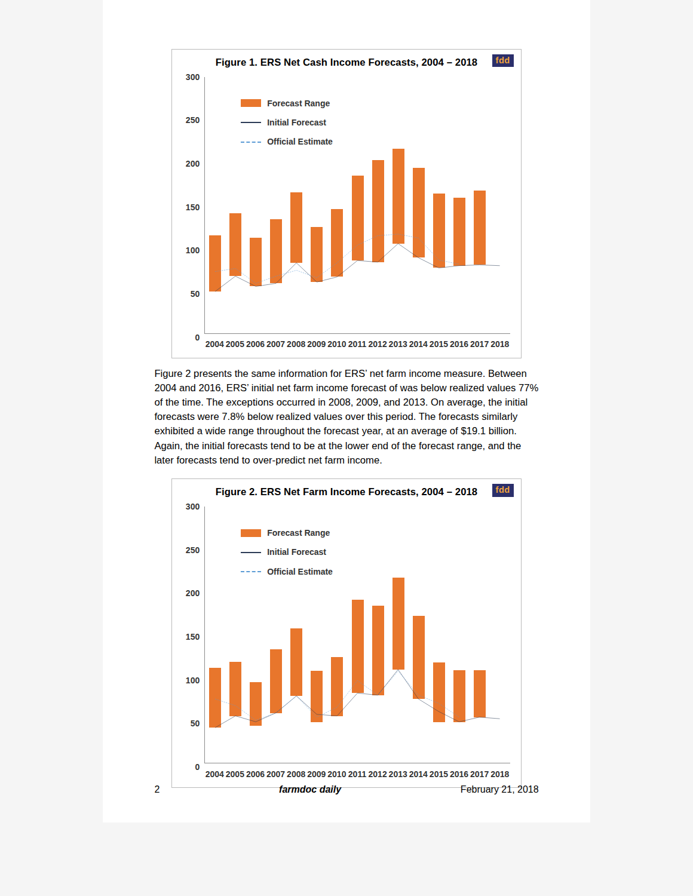Figure 1. ERS Net Cash Income Forecasts, 2004 – 2018 fdd
300
250
200
150
100
50
0
Forecast Range
Initial Forecast
Official Estimate
2004
2005
2006
2007
2008
2009
2010
2011
2012
2013
2014
2015
2016
2017
2018
Figure 2 presents the same information for ERS’ net farm income measure. Between 2004 and 2016, ERS’ initial net farm income forecast of was below realized values 77% of the time. The exceptions occurred in 2008, 2009, and 2013. On average, the initial forecasts were 7.8% below realized values over this period. The forecasts similarly exhibited a wide range throughout the forecast year, at an average of $19.1 billion. Again, the initial forecasts tend to be at the lower end of the forecast range, and the later forecasts tend to over-predict net farm income.
Figure 2. ERS Net Farm Income Forecasts, 2004 – 2018 fdd
300
250
200
150
100
50
0
Forecast Range
Initial Forecast
Official Estimate
2004
2005
2006
2007
2008
2009
2010
2011
2012
2013
2014
2015
2016
2017
2018
2 farmdoc daily February 21, 2018